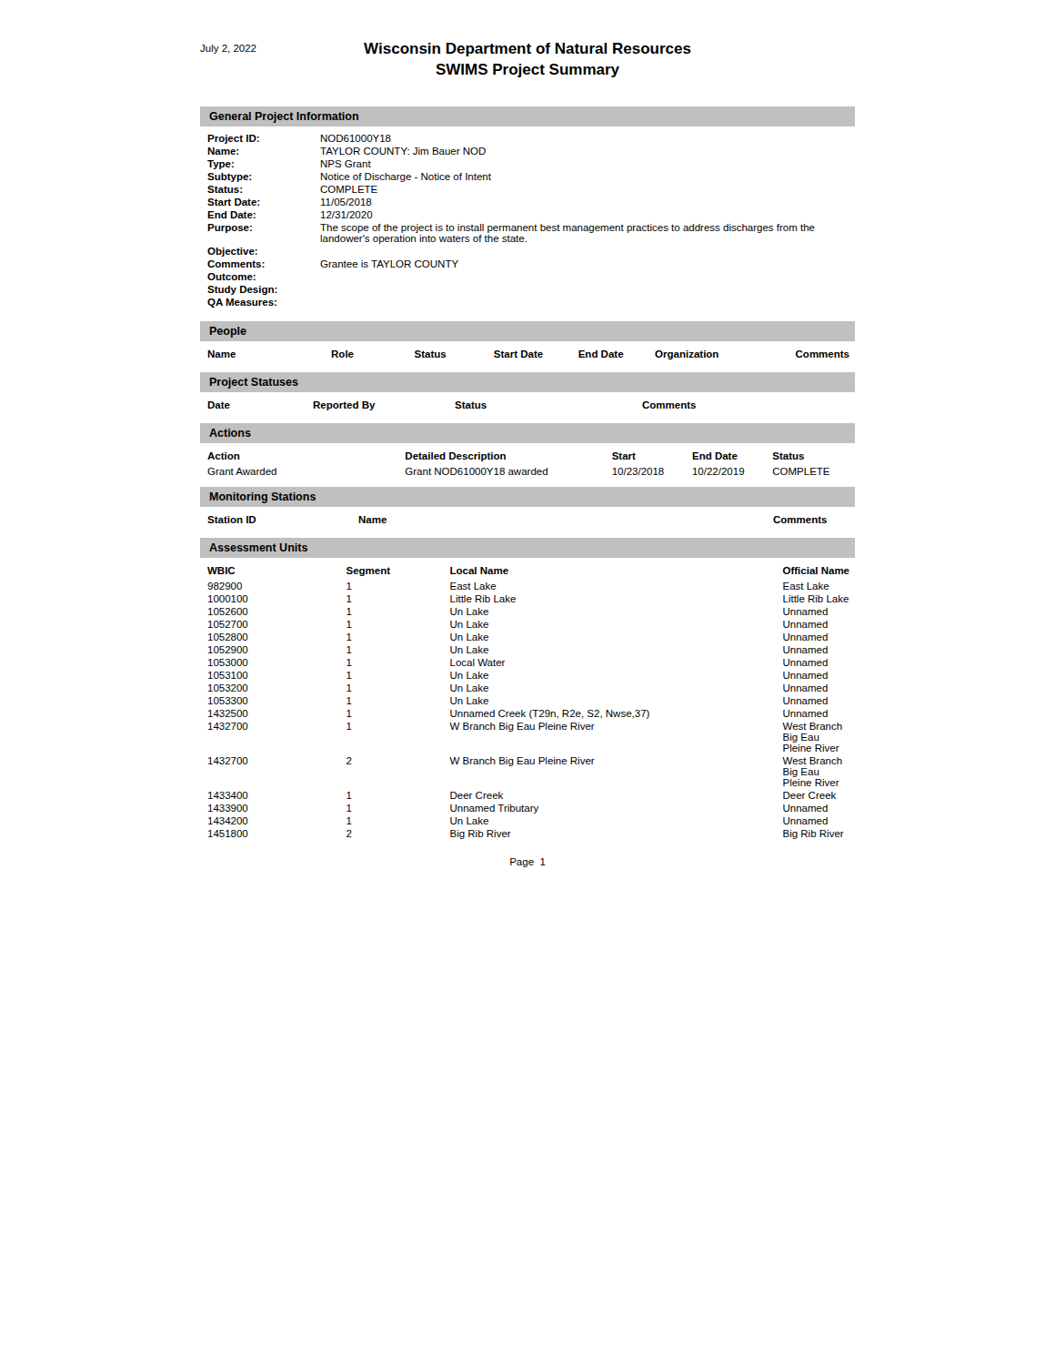July 2, 2022
Wisconsin Department of Natural Resources
SWIMS Project Summary
General Project Information
| Project ID: | NOD61000Y18 |
| Name: | TAYLOR COUNTY: Jim Bauer NOD |
| Type: | NPS Grant |
| Subtype: | Notice of Discharge - Notice of Intent |
| Status: | COMPLETE |
| Start Date: | 11/05/2018 |
| End Date: | 12/31/2020 |
| Purpose: | The scope of the project is to install permanent best management practices to address discharges from the landower's operation into waters of the state. |
| Objective: | |
| Comments: | Grantee is TAYLOR COUNTY |
| Outcome: | |
| Study Design: | |
| QA Measures: | |
People
| Name | Role | Status | Start Date | End Date | Organization | Comments |
| --- | --- | --- | --- | --- | --- | --- |
Project Statuses
| Date | Reported By | Status | Comments |
| --- | --- | --- | --- |
Actions
| Action | Detailed Description | Start | End Date | Status |
| --- | --- | --- | --- | --- |
| Grant Awarded | Grant NOD61000Y18 awarded | 10/23/2018 | 10/22/2019 | COMPLETE |
Monitoring Stations
| Station ID | Name | Comments |
| --- | --- | --- |
Assessment Units
| WBIC | Segment | Local Name | Official Name |
| --- | --- | --- | --- |
| 982900 | 1 | East Lake | East Lake |
| 1000100 | 1 | Little Rib Lake | Little Rib Lake |
| 1052600 | 1 | Un Lake | Unnamed |
| 1052700 | 1 | Un Lake | Unnamed |
| 1052800 | 1 | Un Lake | Unnamed |
| 1052900 | 1 | Un Lake | Unnamed |
| 1053000 | 1 | Local Water | Unnamed |
| 1053100 | 1 | Un Lake | Unnamed |
| 1053200 | 1 | Un Lake | Unnamed |
| 1053300 | 1 | Un Lake | Unnamed |
| 1432500 | 1 | Unnamed Creek (T29n, R2e, S2, Nwse,37) | Unnamed |
| 1432700 | 1 | W Branch Big Eau Pleine River | West Branch Big Eau Pleine River |
| 1432700 | 2 | W Branch Big Eau Pleine River | West Branch Big Eau Pleine River |
| 1433400 | 1 | Deer Creek | Deer Creek |
| 1433900 | 1 | Unnamed Tributary | Unnamed |
| 1434200 | 1 | Un Lake | Unnamed |
| 1451800 | 2 | Big Rib River | Big Rib River |
Page 1